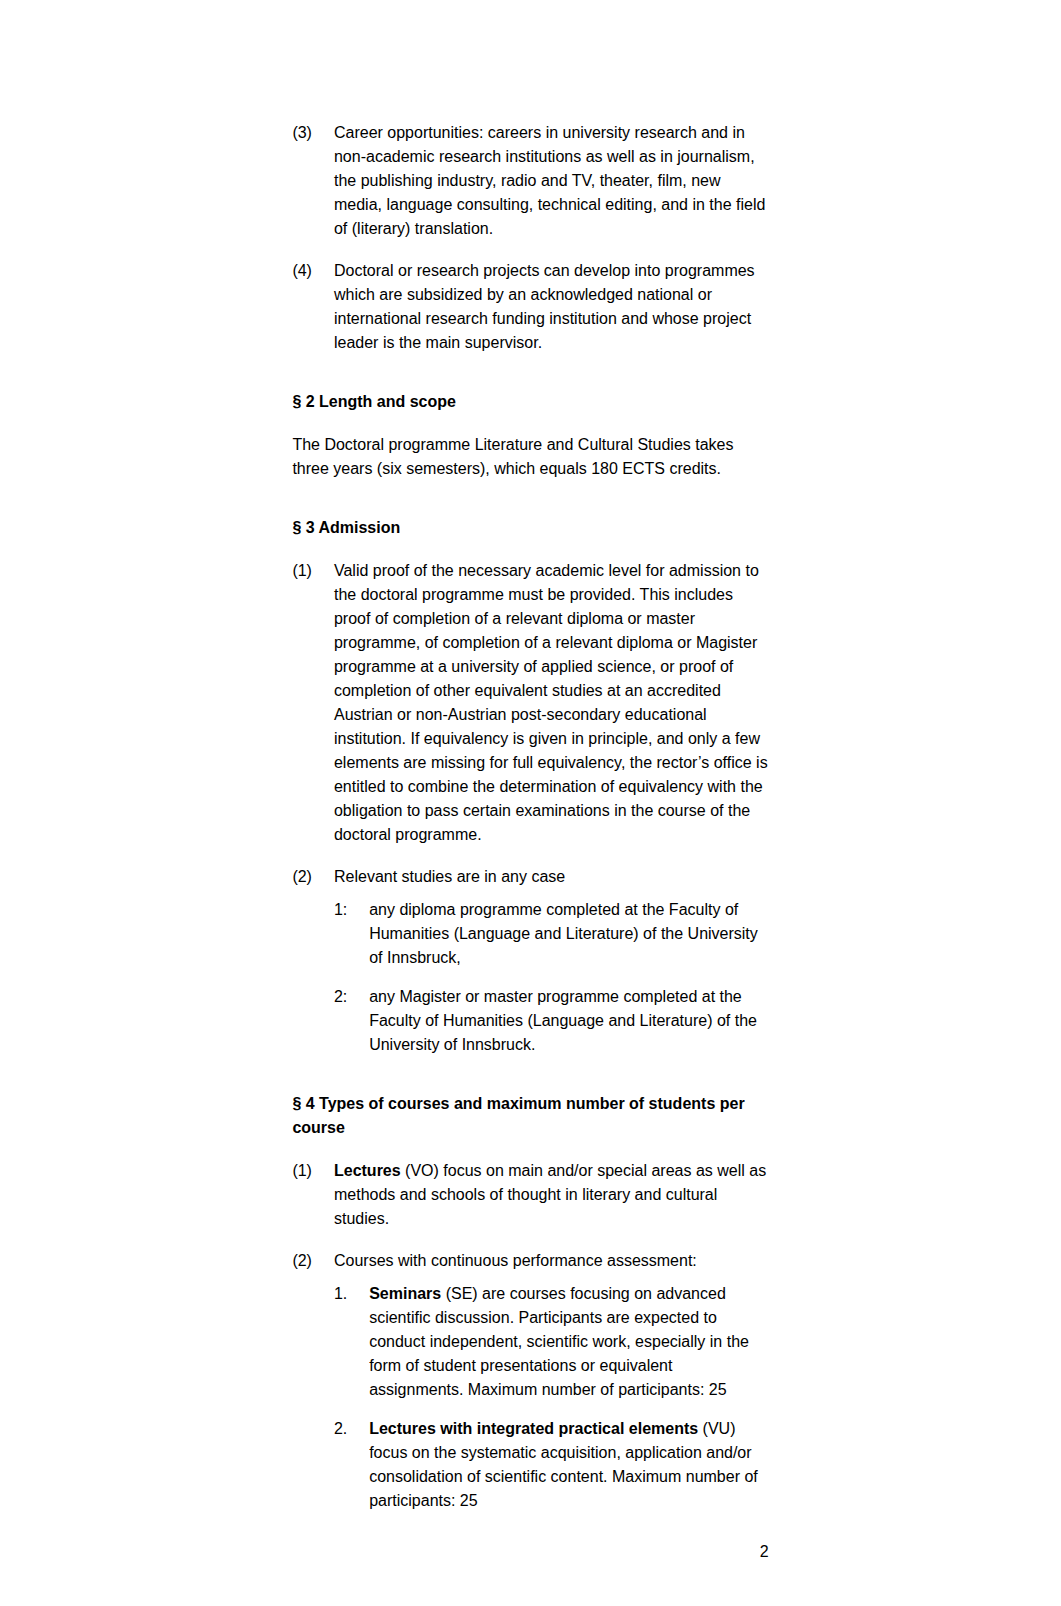(3) Career opportunities: careers in university research and in non-academic research institutions as well as in journalism, the publishing industry, radio and TV, theater, film, new media, language consulting, technical editing, and in the field of (literary) translation.
(4) Doctoral or research projects can develop into programmes which are subsidized by an acknowledged national or international research funding institution and whose project leader is the main supervisor.
§ 2 Length and scope
The Doctoral programme Literature and Cultural Studies takes three years (six semesters), which equals 180 ECTS credits.
§ 3 Admission
(1) Valid proof of the necessary academic level for admission to the doctoral programme must be provided. This includes proof of completion of a relevant diploma or master programme, of completion of a relevant diploma or Magister programme at a university of applied science, or proof of completion of other equivalent studies at an accredited Austrian or non-Austrian post-secondary educational institution. If equivalency is given in principle, and only a few elements are missing for full equivalency, the rector’s office is entitled to combine the determination of equivalency with the obligation to pass certain examinations in the course of the doctoral programme.
(2) Relevant studies are in any case
1: any diploma programme completed at the Faculty of Humanities (Language and Literature) of the University of Innsbruck,
2: any Magister or master programme completed at the Faculty of Humanities (Language and Literature) of the University of Innsbruck.
§ 4 Types of courses and maximum number of students per course
(1) Lectures (VO) focus on main and/or special areas as well as methods and schools of thought in literary and cultural studies.
(2) Courses with continuous performance assessment:
1. Seminars (SE) are courses focusing on advanced scientific discussion. Participants are expected to conduct independent, scientific work, especially in the form of student presentations or equivalent assignments. Maximum number of participants: 25
2. Lectures with integrated practical elements (VU) focus on the systematic acquisition, application and/or consolidation of scientific content. Maximum number of participants: 25
2